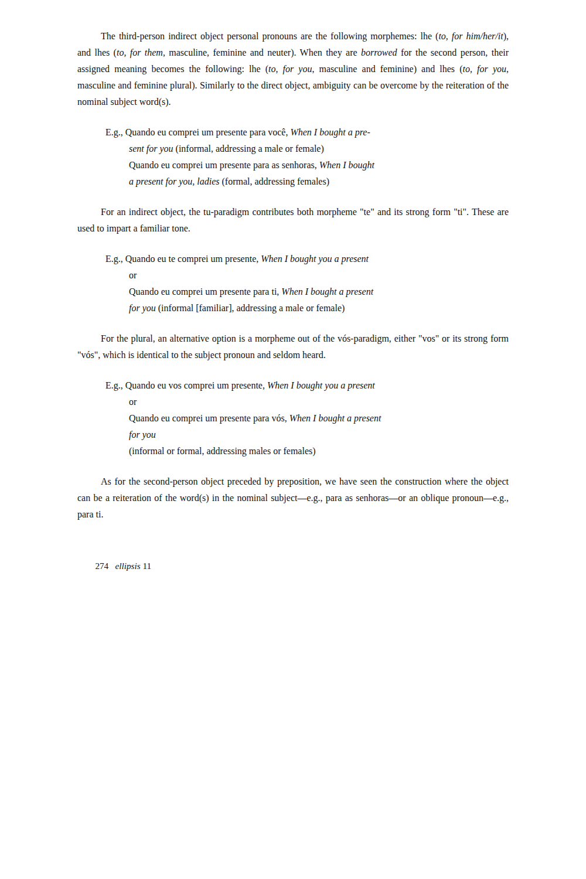The third-person indirect object personal pronouns are the following morphemes: lhe (to, for him/her/it), and lhes (to, for them, masculine, feminine and neuter). When they are borrowed for the second person, their assigned meaning becomes the following: lhe (to, for you, masculine and feminine) and lhes (to, for you, masculine and feminine plural). Similarly to the direct object, ambiguity can be overcome by the reiteration of the nominal subject word(s).
E.g., Quando eu comprei um presente para você, When I bought a pre-
sent for you (informal, addressing a male or female)
Quando eu comprei um presente para as senhoras, When I bought
a present for you, ladies (formal, addressing females)
For an indirect object, the tu-paradigm contributes both morpheme "te" and its strong form "ti". These are used to impart a familiar tone.
E.g., Quando eu te comprei um presente, When I bought you a present
or
Quando eu comprei um presente para ti, When I bought a present
for you (informal [familiar], addressing a male or female)
For the plural, an alternative option is a morpheme out of the vós-paradigm, either "vos" or its strong form "vós", which is identical to the subject pronoun and seldom heard.
E.g., Quando eu vos comprei um presente, When I bought you a present
or
Quando eu comprei um presente para vós, When I bought a present
for you
(informal or formal, addressing males or females)
As for the second-person object preceded by preposition, we have seen the construction where the object can be a reiteration of the word(s) in the nominal subject—e.g., para as senhoras—or an oblique pronoun—e.g., para ti.
274 ellipsis 11